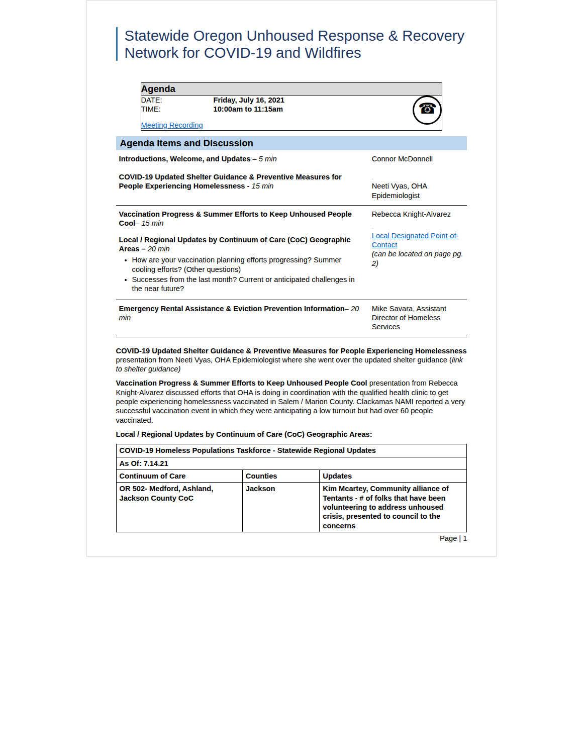Statewide Oregon Unhoused Response & Recovery Network for COVID-19 and Wildfires
| Agenda |
| / DATE: / Friday, July 16, 2021 / / TIME: / 10:00am to 11:15am / Meeting Recording | |
Agenda Items and Discussion
| Introductions, Welcome, and Updates – 5 min | Connor McDonnell |
| COVID-19 Updated Shelter Guidance & Preventive Measures for People Experiencing Homelessness - 15 min | . Neeti Vyas, OHA Epidemiologist |
| Vaccination Progress & Summer Efforts to Keep Unhoused People Cool – 15 min Local / Regional Updates by Continuum of Care (CoC) Geographic Areas – 20 min How are your vaccination planning efforts progressing? Summer cooling efforts? (Other questions) Successes from the last month? Current or anticipated challenges in the near future? | Rebecca Knight-Alvarez . Local Designated Point-of-Contact (can be located on page pg. 2) |
| Emergency Rental Assistance & Eviction Prevention Information – 20 min | Mike Savara, Assistant Director of Homeless Services |
COVID-19 Updated Shelter Guidance & Preventive Measures for People Experiencing Homelessness presentation from Neeti Vyas, OHA Epidemiologist where she went over the updated shelter guidance (link to shelter guidance)
Vaccination Progress & Summer Efforts to Keep Unhoused People Cool presentation from Rebecca Knight-Alvarez discussed efforts that OHA is doing in coordination with the qualified health clinic to get people experiencing homelessness vaccinated in Salem / Marion County. Clackamas NAMI reported a very successful vaccination event in which they were anticipating a low turnout but had over 60 people vaccinated.
Local / Regional Updates by Continuum of Care (CoC) Geographic Areas:
| COVID-19 Homeless Populations Taskforce - Statewide Regional Updates |
| As Of: 7.14.21 |
| Continuum of Care | Counties | Updates |
| OR 502- Medford, Ashland, Jackson County CoC | Jackson | Kim Mcartey, Community alliance of Tentants - # of folks that have been volunteering to address unhoused crisis, presented to council to the concerns |
Page | 1